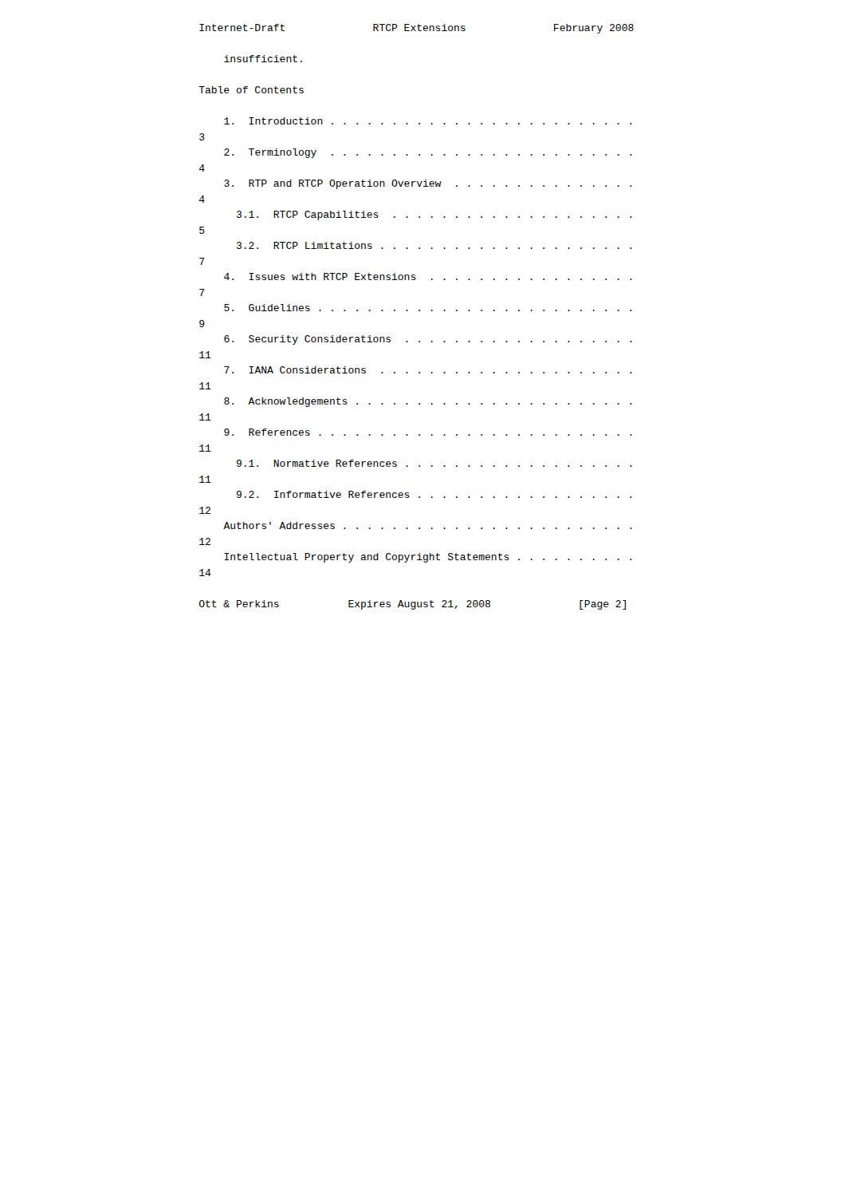Internet-Draft              RTCP Extensions              February 2008
    insufficient.

Table of Contents

    1.  Introduction . . . . . . . . . . . . . . . . . . . . . . . . .  3
    2.  Terminology  . . . . . . . . . . . . . . . . . . . . . . . . .  4
    3.  RTP and RTCP Operation Overview  . . . . . . . . . . . . . . .  4
      3.1.  RTCP Capabilities  . . . . . . . . . . . . . . . . . . . .  5
      3.2.  RTCP Limitations . . . . . . . . . . . . . . . . . . . . .  7
    4.  Issues with RTCP Extensions  . . . . . . . . . . . . . . . . .  7
    5.  Guidelines . . . . . . . . . . . . . . . . . . . . . . . . . .  9
    6.  Security Considerations  . . . . . . . . . . . . . . . . . . . 11
    7.  IANA Considerations  . . . . . . . . . . . . . . . . . . . . . 11
    8.  Acknowledgements . . . . . . . . . . . . . . . . . . . . . . . 11
    9.  References . . . . . . . . . . . . . . . . . . . . . . . . . . 11
      9.1.  Normative References . . . . . . . . . . . . . . . . . . . 11
      9.2.  Informative References . . . . . . . . . . . . . . . . . . 12
    Authors' Addresses . . . . . . . . . . . . . . . . . . . . . . . . 12
    Intellectual Property and Copyright Statements . . . . . . . . . . 14
Ott & Perkins           Expires August 21, 2008              [Page 2]